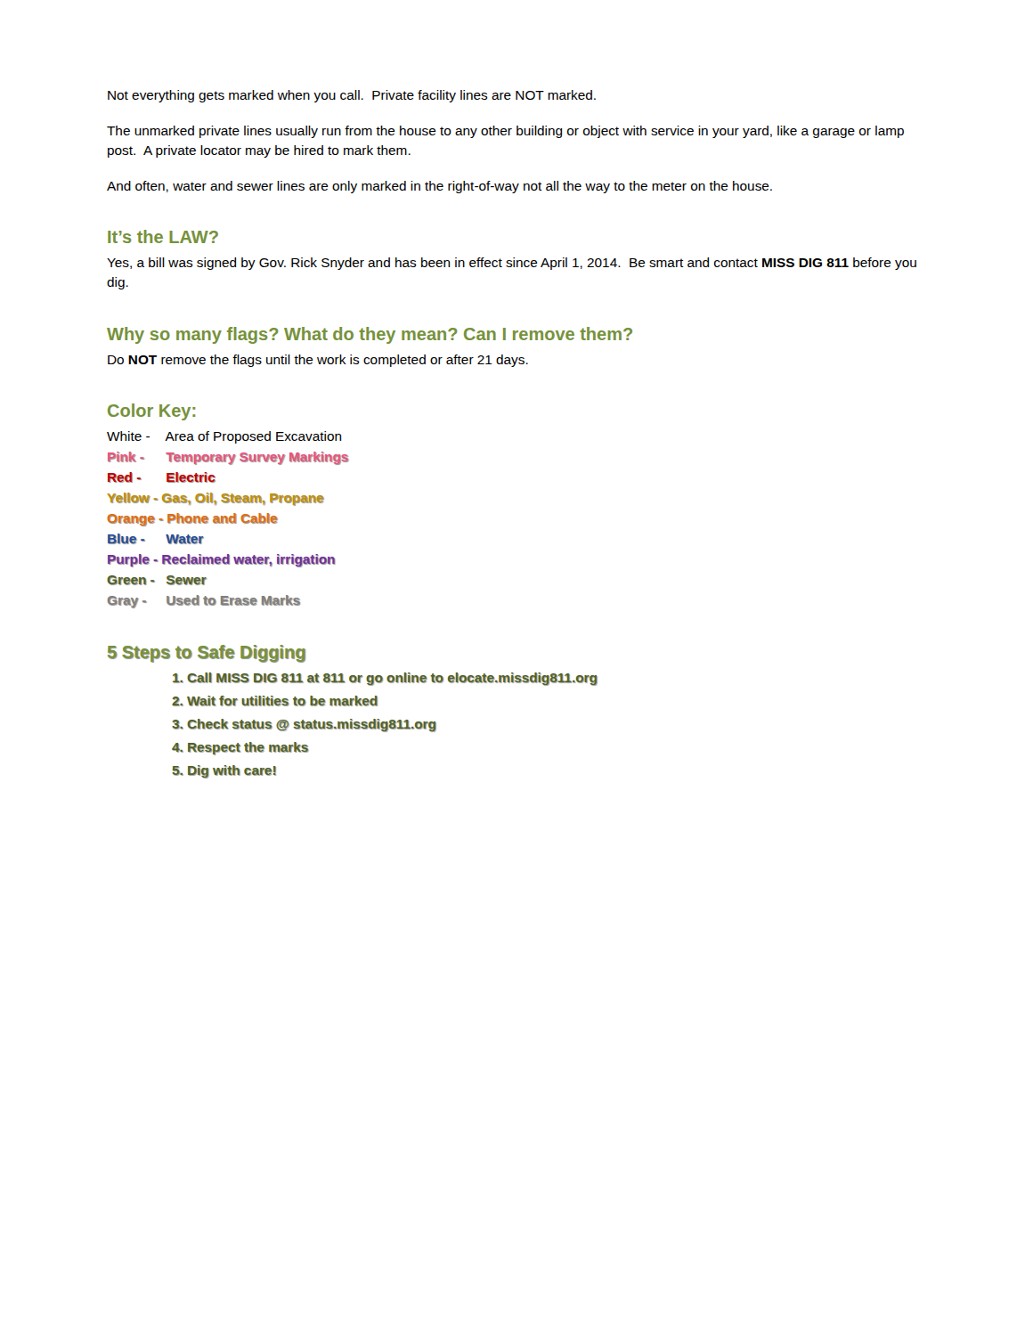Not everything gets marked when you call. Private facility lines are NOT marked.
The unmarked private lines usually run from the house to any other building or object with service in your yard, like a garage or lamp post. A private locator may be hired to mark them.
And often, water and sewer lines are only marked in the right-of-way not all the way to the meter on the house.
It’s the LAW?
Yes, a bill was signed by Gov. Rick Snyder and has been in effect since April 1, 2014. Be smart and contact MISS DIG 811 before you dig.
Why so many flags? What do they mean? Can I remove them?
Do NOT remove the flags until the work is completed or after 21 days.
Color Key:
White - Area of Proposed Excavation
Pink - Temporary Survey Markings
Red - Electric
Yellow - Gas, Oil, Steam, Propane
Orange - Phone and Cable
Blue - Water
Purple - Reclaimed water, irrigation
Green - Sewer
Gray - Used to Erase Marks
5 Steps to Safe Digging
Call MISS DIG 811 at 811 or go online to elocate.missdig811.org
Wait for utilities to be marked
Check status @ status.missdig811.org
Respect the marks
Dig with care!